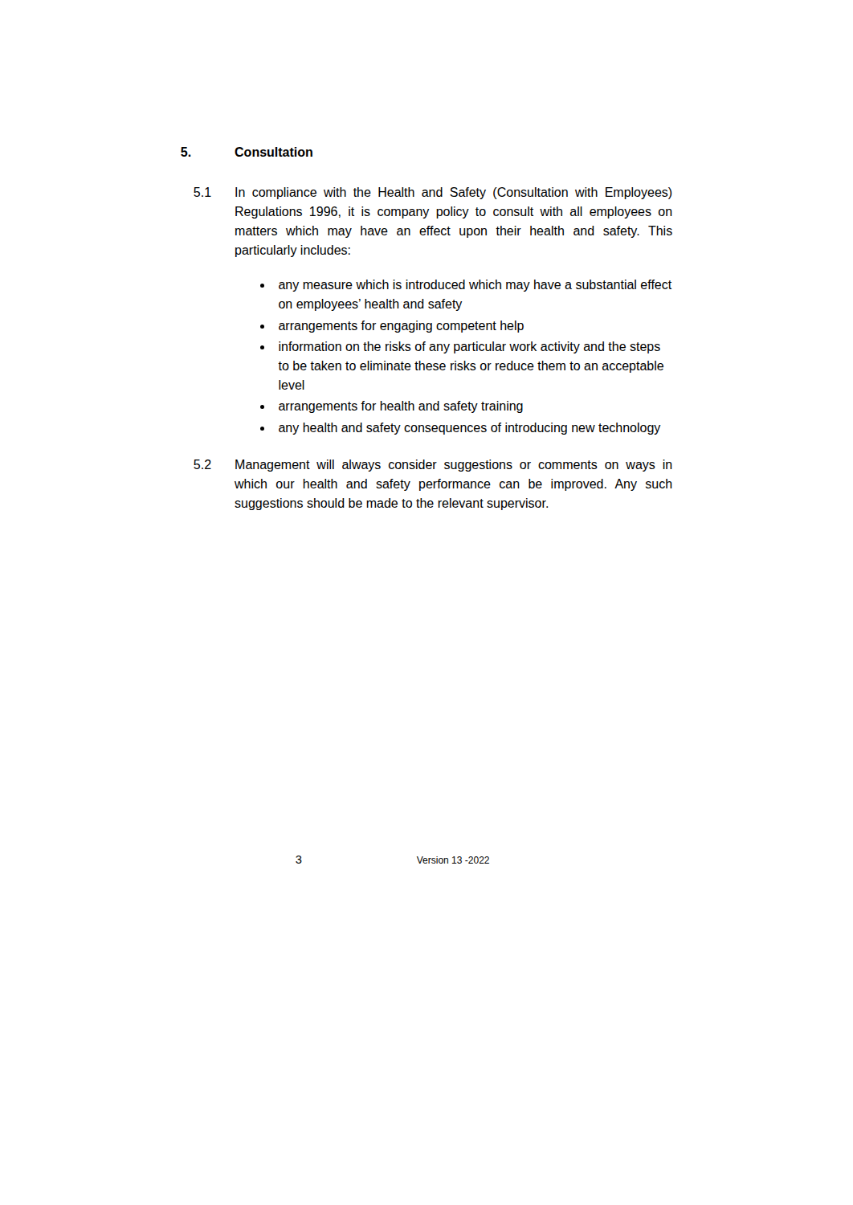5. Consultation
5.1 In compliance with the Health and Safety (Consultation with Employees) Regulations 1996, it is company policy to consult with all employees on matters which may have an effect upon their health and safety. This particularly includes:
any measure which is introduced which may have a substantial effect on employees’ health and safety
arrangements for engaging competent help
information on the risks of any particular work activity and the steps to be taken to eliminate these risks or reduce them to an acceptable level
arrangements for health and safety training
any health and safety consequences of introducing new technology
5.2 Management will always consider suggestions or comments on ways in which our health and safety performance can be improved. Any such suggestions should be made to the relevant supervisor.
3 Version 13 -2022